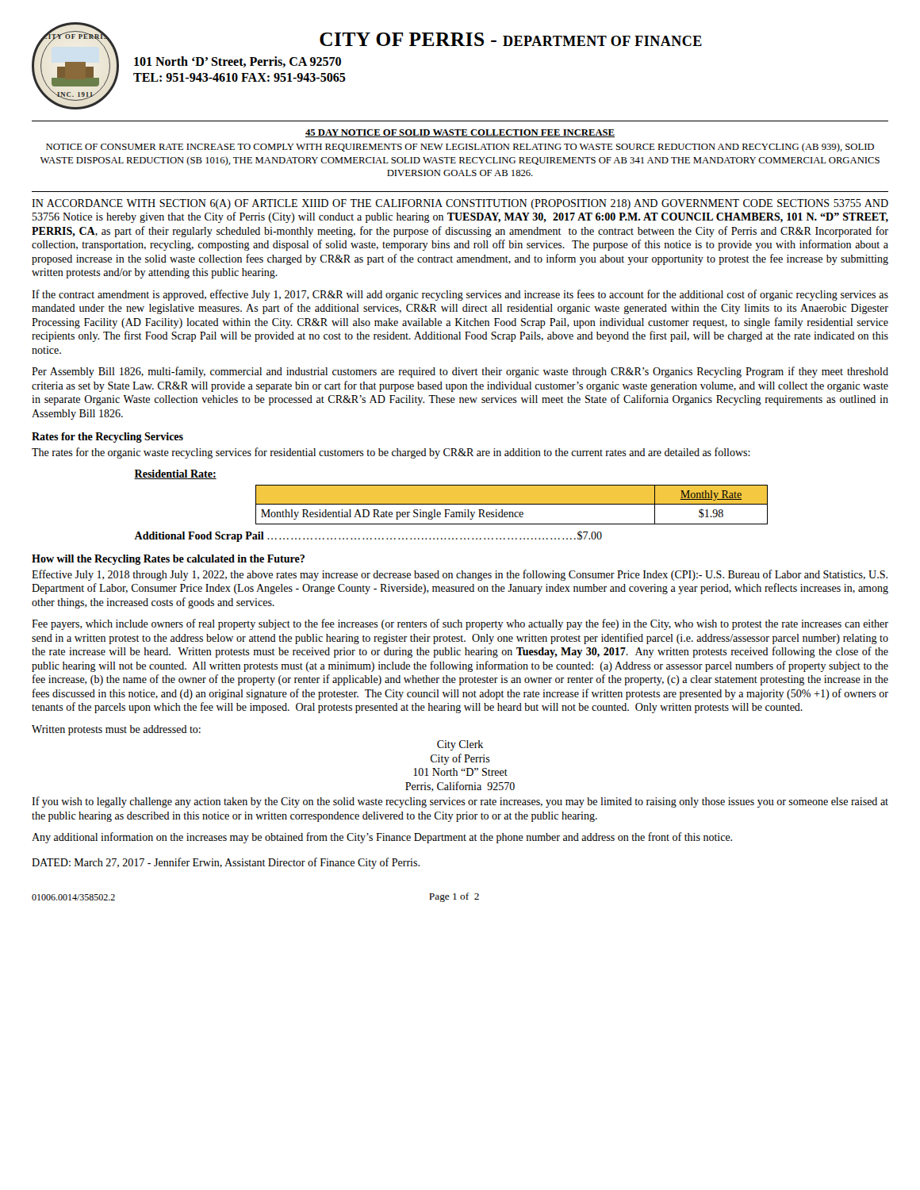CITY OF PERRIS
INC. 1911
CITY OF PERRIS - DEPARTMENT OF FINANCE
101 North ‘D’ Street, Perris, CA 92570
TEL: 951-943-4610 FAX: 951-943-5065
45 DAY NOTICE OF SOLID WASTE COLLECTION FEE INCREASE NOTICE OF CONSUMER RATE INCREASE TO COMPLY WITH REQUIREMENTS OF NEW LEGISLATION RELATING TO WASTE SOURCE REDUCTION AND RECYCLING (AB 939), SOLID WASTE DISPOSAL REDUCTION (SB 1016), THE MANDATORY COMMERCIAL SOLID WASTE RECYCLING REQUIREMENTS OF AB 341 AND THE MANDATORY COMMERCIAL ORGANICS DIVERSION GOALS OF AB 1826.
IN ACCORDANCE WITH SECTION 6(A) OF ARTICLE XIIID OF THE CALIFORNIA CONSTITUTION (PROPOSITION 218) AND GOVERNMENT CODE SECTIONS 53755 AND 53756 Notice is hereby given that the City of Perris (City) will conduct a public hearing on TUESDAY, MAY 30, 2017 AT 6:00 P.M. AT COUNCIL CHAMBERS, 101 N. “D” STREET, PERRIS, CA, as part of their regularly scheduled bi-monthly meeting, for the purpose of discussing an amendment to the contract between the City of Perris and CR&R Incorporated for collection, transportation, recycling, composting and disposal of solid waste, temporary bins and roll off bin services. The purpose of this notice is to provide you with information about a proposed increase in the solid waste collection fees charged by CR&R as part of the contract amendment, and to inform you about your opportunity to protest the fee increase by submitting written protests and/or by attending this public hearing.
If the contract amendment is approved, effective July 1, 2017, CR&R will add organic recycling services and increase its fees to account for the additional cost of organic recycling services as mandated under the new legislative measures. As part of the additional services, CR&R will direct all residential organic waste generated within the City limits to its Anaerobic Digester Processing Facility (AD Facility) located within the City. CR&R will also make available a Kitchen Food Scrap Pail, upon individual customer request, to single family residential service recipients only. The first Food Scrap Pail will be provided at no cost to the resident. Additional Food Scrap Pails, above and beyond the first pail, will be charged at the rate indicated on this notice.
Per Assembly Bill 1826, multi-family, commercial and industrial customers are required to divert their organic waste through CR&R’s Organics Recycling Program if they meet threshold criteria as set by State Law. CR&R will provide a separate bin or cart for that purpose based upon the individual customer’s organic waste generation volume, and will collect the organic waste in separate Organic Waste collection vehicles to be processed at CR&R’s AD Facility. These new services will meet the State of California Organics Recycling requirements as outlined in Assembly Bill 1826.
Rates for the Recycling Services
The rates for the organic waste recycling services for residential customers to be charged by CR&R are in addition to the current rates and are detailed as follows:
Residential Rate:
| | Monthly Rate |
| Monthly Residential AD Rate per Single Family Residence | $1.98 |
Additional Food Scrap Pail …………………………………..…..…………………..……….$7.00
How will the Recycling Rates be calculated in the Future?
Effective July 1, 2018 through July 1, 2022, the above rates may increase or decrease based on changes in the following Consumer Price Index (CPI):- U.S. Bureau of Labor and Statistics, U.S. Department of Labor, Consumer Price Index (Los Angeles - Orange County - Riverside), measured on the January index number and covering a year period, which reflects increases in, among other things, the increased costs of goods and services.
Fee payers, which include owners of real property subject to the fee increases (or renters of such property who actually pay the fee) in the City, who wish to protest the rate increases can either send in a written protest to the address below or attend the public hearing to register their protest. Only one written protest per identified parcel (i.e. address/assessor parcel number) relating to the rate increase will be heard. Written protests must be received prior to or during the public hearing on Tuesday, May 30, 2017. Any written protests received following the close of the public hearing will not be counted. All written protests must (at a minimum) include the following information to be counted: (a) Address or assessor parcel numbers of property subject to the fee increase, (b) the name of the owner of the property (or renter if applicable) and whether the protester is an owner or renter of the property, (c) a clear statement protesting the increase in the fees discussed in this notice, and (d) an original signature of the protester. The City council will not adopt the rate increase if written protests are presented by a majority (50% +1) of owners or tenants of the parcels upon which the fee will be imposed. Oral protests presented at the hearing will be heard but will not be counted. Only written protests will be counted.
Written protests must be addressed to:
City Clerk
City of Perris
101 North “D” Street
Perris, California 92570
If you wish to legally challenge any action taken by the City on the solid waste recycling services or rate increases, you may be limited to raising only those issues you or someone else raised at the public hearing as described in this notice or in written correspondence delivered to the City prior to or at the public hearing.
Any additional information on the increases may be obtained from the City’s Finance Department at the phone number and address on the front of this notice.
DATED: March 27, 2017 - Jennifer Erwin, Assistant Director of Finance City of Perris.
01006.0014/358502.2
Page 1 of 2